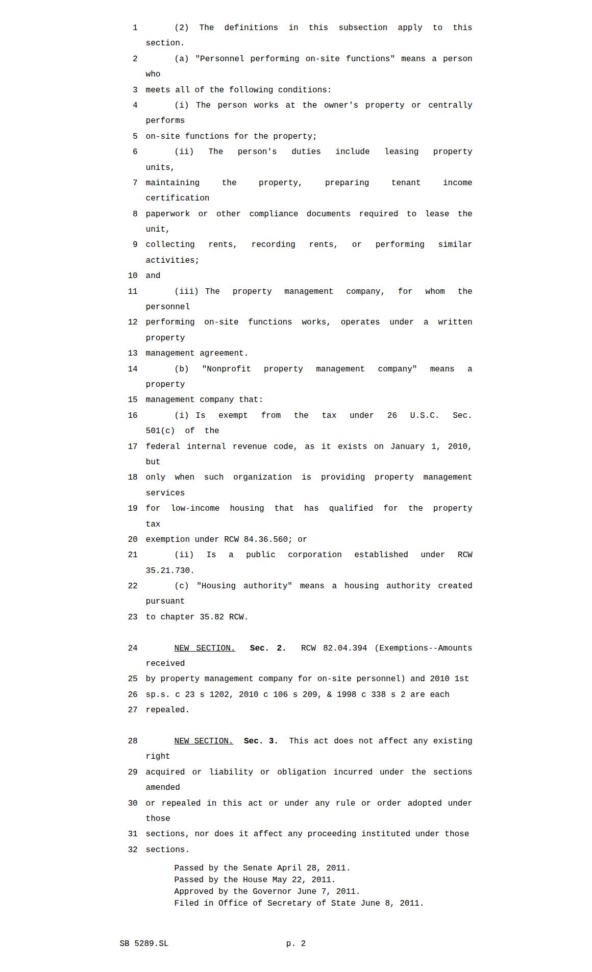(2) The definitions in this subsection apply to this section.
(a) "Personnel performing on-site functions" means a person who
meets all of the following conditions:
(i) The person works at the owner's property or centrally performs
on-site functions for the property;
(ii) The person's duties include leasing property units,
maintaining the property, preparing tenant income certification
paperwork or other compliance documents required to lease the unit,
collecting rents, recording rents, or performing similar activities;
and
(iii) The property management company, for whom the personnel
performing on-site functions works, operates under a written property
management agreement.
(b) "Nonprofit property management company" means a property
management company that:
(i) Is exempt from the tax under 26 U.S.C. Sec. 501(c) of the
federal internal revenue code, as it exists on January 1, 2010, but
only when such organization is providing property management services
for low-income housing that has qualified for the property tax
exemption under RCW 84.36.560; or
(ii) Is a public corporation established under RCW 35.21.730.
(c) "Housing authority" means a housing authority created pursuant
to chapter 35.82 RCW.
NEW SECTION. Sec. 2. RCW 82.04.394 (Exemptions--Amounts received
by property management company for on-site personnel) and 2010 1st
sp.s. c 23 s 1202, 2010 c 106 s 209, & 1998 c 338 s 2 are each
repealed.
NEW SECTION. Sec. 3. This act does not affect any existing right
acquired or liability or obligation incurred under the sections amended
or repealed in this act or under any rule or order adopted under those
sections, nor does it affect any proceeding instituted under those
sections.
Passed by the Senate April 28, 2011. Passed by the House May 22, 2011. Approved by the Governor June 7, 2011. Filed in Office of Secretary of State June 8, 2011.
SB 5289.SL
p. 2